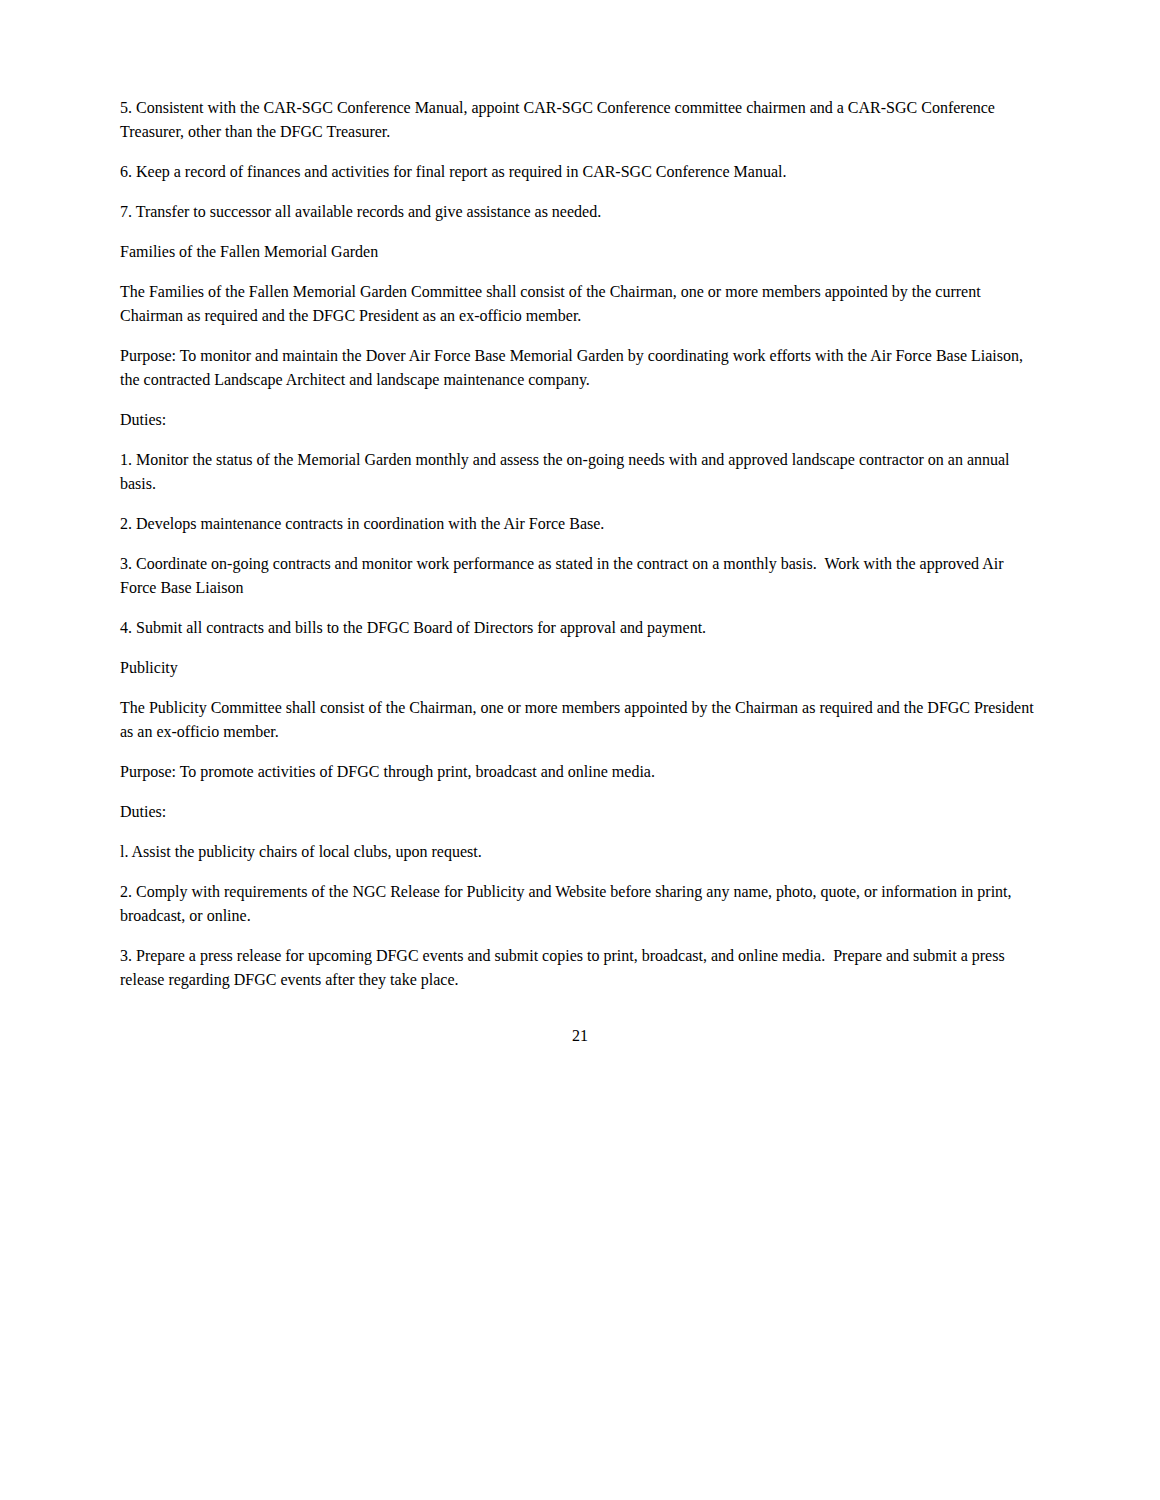5. Consistent with the CAR-SGC Conference Manual, appoint CAR-SGC Conference committee chairmen and a CAR-SGC Conference Treasurer, other than the DFGC Treasurer.
6. Keep a record of finances and activities for final report as required in CAR-SGC Conference Manual.
7. Transfer to successor all available records and give assistance as needed.
Families of the Fallen Memorial Garden
The Families of the Fallen Memorial Garden Committee shall consist of the Chairman, one or more members appointed by the current Chairman as required and the DFGC President as an ex-officio member.
Purpose: To monitor and maintain the Dover Air Force Base Memorial Garden by coordinating work efforts with the Air Force Base Liaison, the contracted Landscape Architect and landscape maintenance company.
Duties:
1. Monitor the status of the Memorial Garden monthly and assess the on-going needs with and approved landscape contractor on an annual basis.
2. Develops maintenance contracts in coordination with the Air Force Base.
3. Coordinate on-going contracts and monitor work performance as stated in the contract on a monthly basis. Work with the approved Air Force Base Liaison
4. Submit all contracts and bills to the DFGC Board of Directors for approval and payment.
Publicity
The Publicity Committee shall consist of the Chairman, one or more members appointed by the Chairman as required and the DFGC President as an ex-officio member.
Purpose: To promote activities of DFGC through print, broadcast and online media.
Duties:
l. Assist the publicity chairs of local clubs, upon request.
2. Comply with requirements of the NGC Release for Publicity and Website before sharing any name, photo, quote, or information in print, broadcast, or online.
3. Prepare a press release for upcoming DFGC events and submit copies to print, broadcast, and online media. Prepare and submit a press release regarding DFGC events after they take place.
21